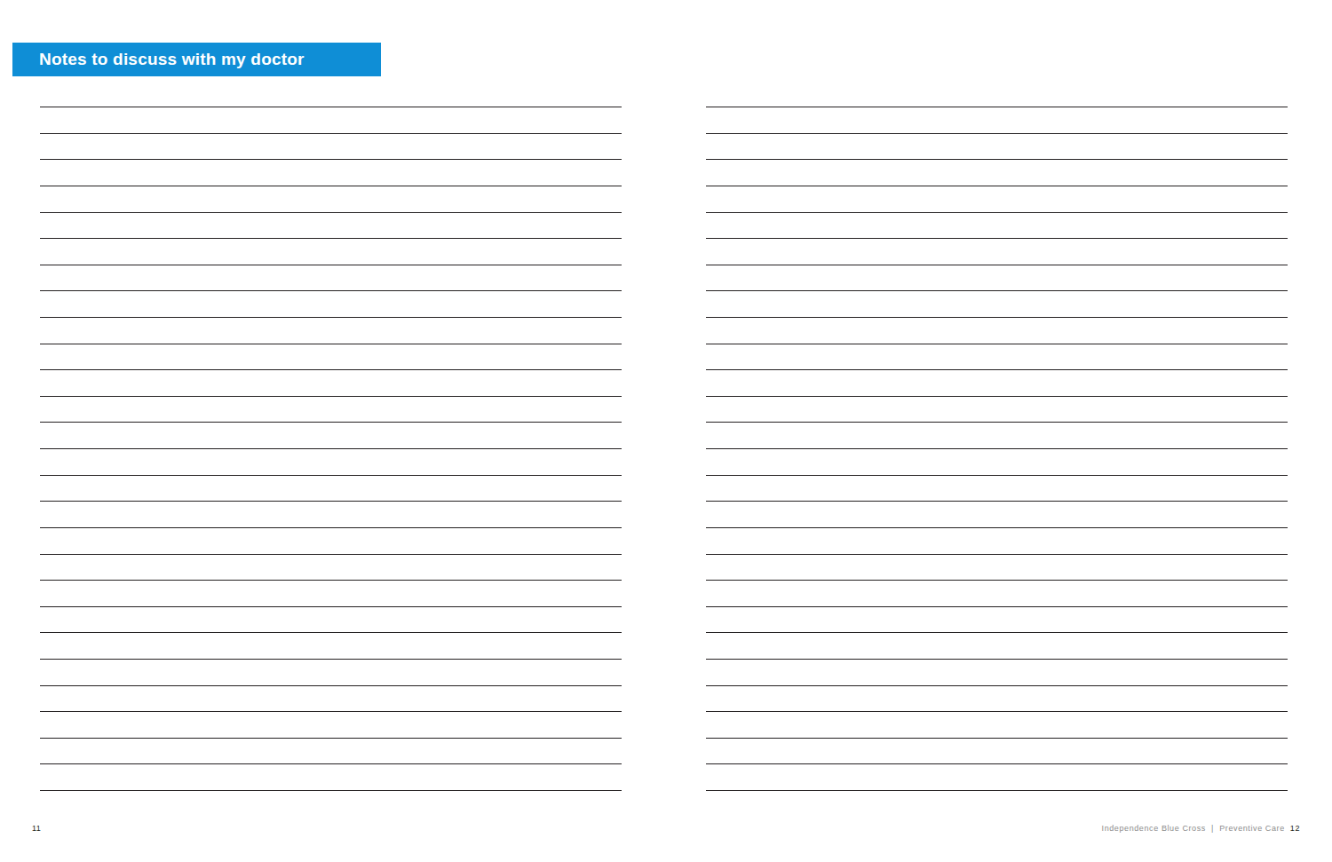Notes to discuss with my doctor
11
Independence Blue Cross | Preventive Care12